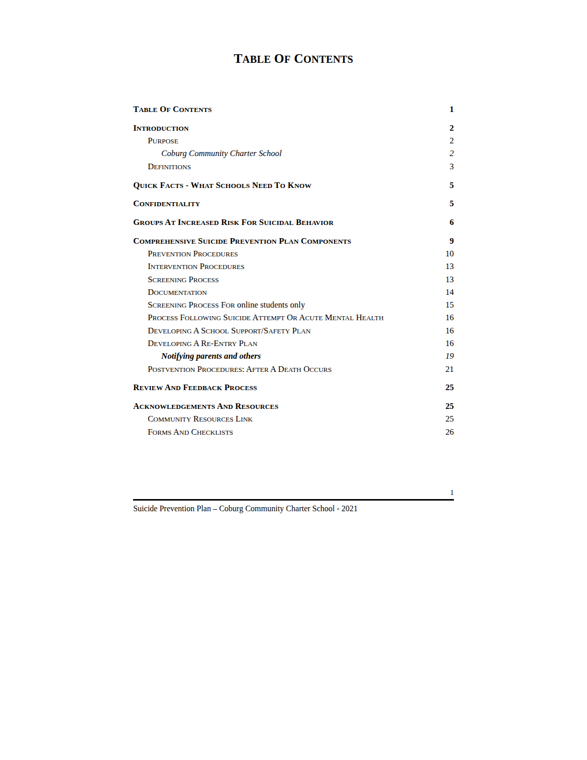Table of Contents
| T able o f C ontents | 1 |
| I ntroduction | 2 |
| P urpose | 2 |
| Coburg Community Charter School | 2 |
| D efinitions | 3 |
| Q uick F acts - W hat S chools N eed t o K now | 5 |
| C onfidentiality | 5 |
| G roups a t I ncreased R isk f or S uicidal B ehavior | 6 |
| C omprehensive S uicide P revention P lan C omponents | 9 |
| P revention P rocedures | 10 |
| I ntervention P rocedures | 13 |
| S creening P rocess | 13 |
| D ocumentation | 14 |
| S creening P rocess f or online students only | 15 |
| P rocess F ollowing S uicide A ttempt o r A cute M ental H ealth | 16 |
| D eveloping a S chool S upport / S afety P lan | 16 |
| D eveloping a R e - E ntry P lan | 16 |
| Notifying parents and others | 19 |
| P ostvention p rocedures : A fter a D eath O ccurs | 21 |
| R eview a nd F eedback P rocess | 25 |
| A cknowledgements a nd R esources | 25 |
| C ommunity R esources L ink | 25 |
| F orms a nd C hecklists | 26 |
1
Suicide Prevention Plan – Coburg Community Charter School - 2021